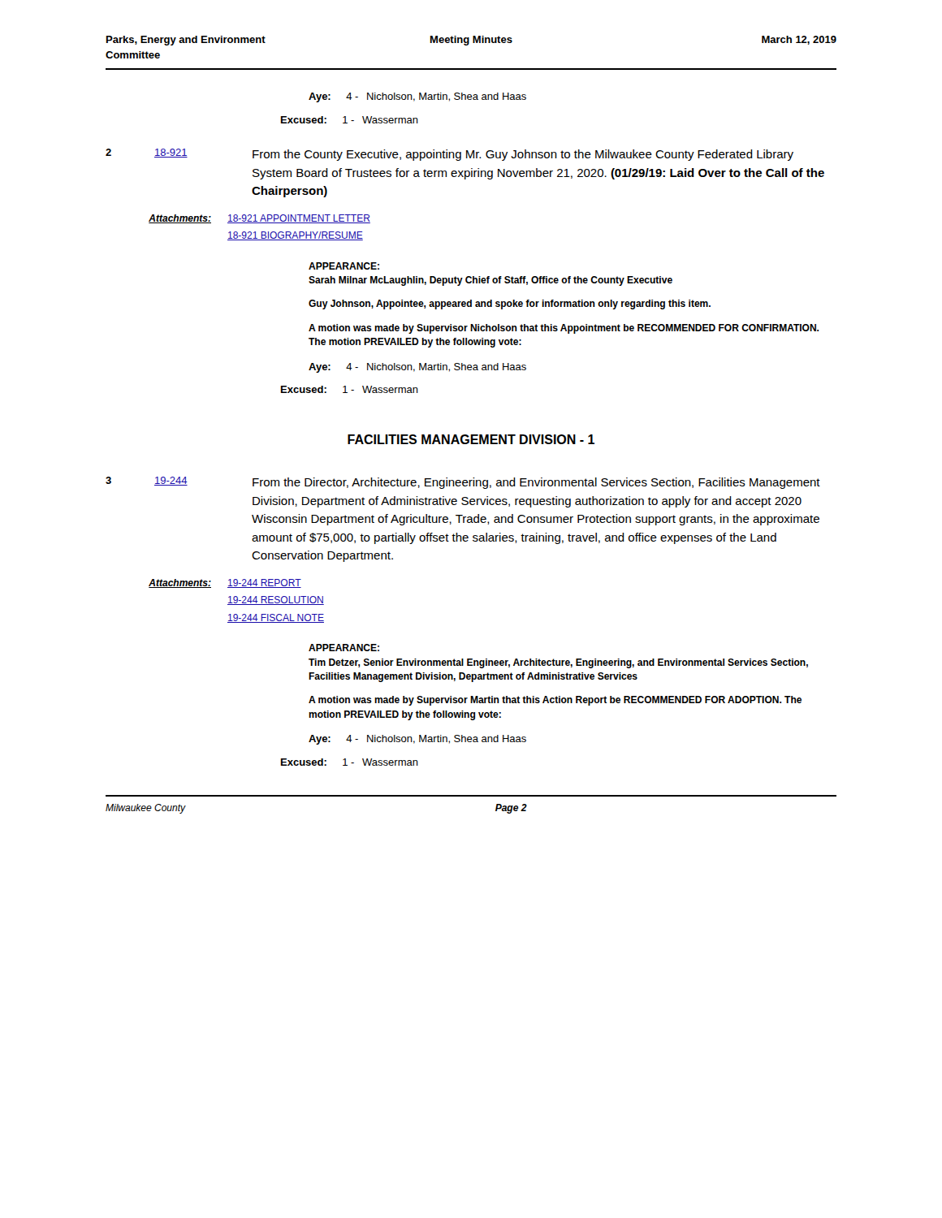Parks, Energy and Environment
Committee
Meeting Minutes
March 12, 2019
Aye: 4 - Nicholson, Martin, Shea and Haas
Excused: 1 - Wasserman
2
18-921
From the County Executive, appointing Mr. Guy Johnson to the Milwaukee County Federated Library System Board of Trustees for a term expiring November 21, 2020. (01/29/19: Laid Over to the Call of the Chairperson)
Attachments:
18-921 APPOINTMENT LETTER 18-921 BIOGRAPHY/RESUME
APPEARANCE:
Sarah Milnar McLaughlin, Deputy Chief of Staff, Office of the County Executive
Guy Johnson, Appointee, appeared and spoke for information only regarding this item.
A motion was made by Supervisor Nicholson that this Appointment be RECOMMENDED FOR CONFIRMATION. The motion PREVAILED by the following vote:
Aye: 4 - Nicholson, Martin, Shea and Haas
Excused: 1 - Wasserman
FACILITIES MANAGEMENT DIVISION - 1
3
19-244
From the Director, Architecture, Engineering, and Environmental Services Section, Facilities Management Division, Department of Administrative Services, requesting authorization to apply for and accept 2020 Wisconsin Department of Agriculture, Trade, and Consumer Protection support grants, in the approximate amount of $75,000, to partially offset the salaries, training, travel, and office expenses of the Land Conservation Department.
Attachments:
19-244 REPORT 19-244 RESOLUTION 19-244 FISCAL NOTE
APPEARANCE:
Tim Detzer, Senior Environmental Engineer, Architecture, Engineering, and Environmental Services Section, Facilities Management Division, Department of Administrative Services
A motion was made by Supervisor Martin that this Action Report be RECOMMENDED FOR ADOPTION. The motion PREVAILED by the following vote:
Aye: 4 - Nicholson, Martin, Shea and Haas
Excused: 1 - Wasserman
Milwaukee County
Page 2